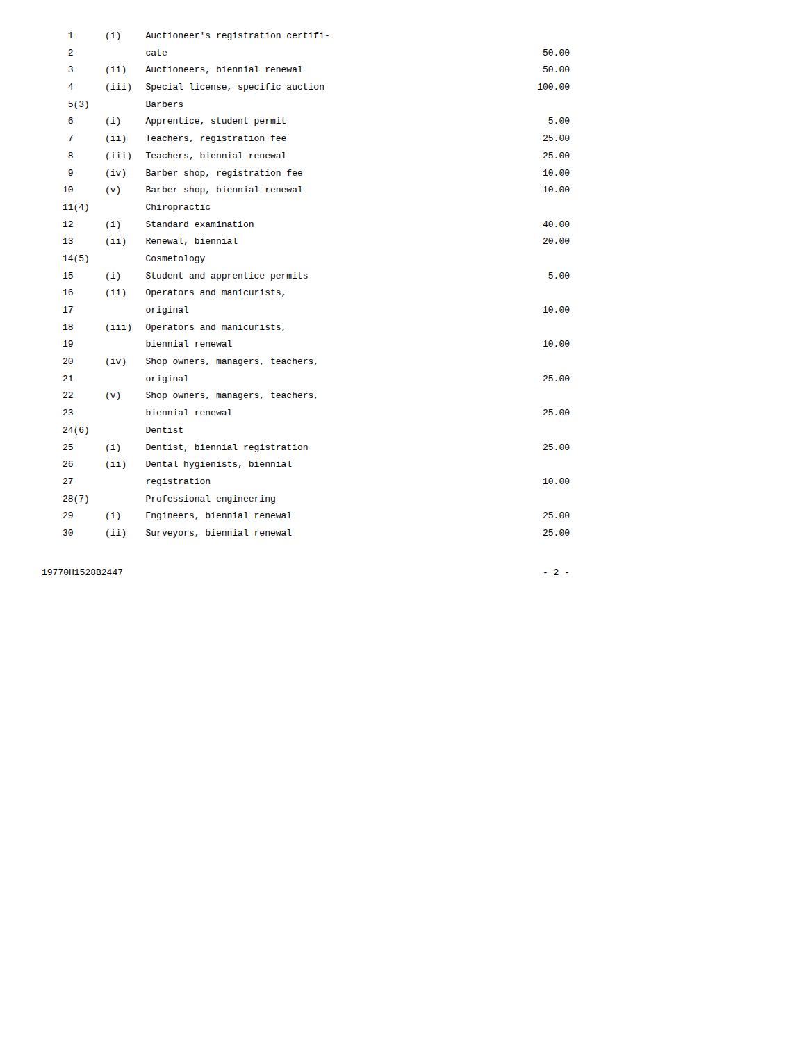| 1 | | (i) | Auctioneer's registration certifi- | |
| 2 | | | cate | 50.00 |
| 3 | | (ii) | Auctioneers, biennial renewal | 50.00 |
| 4 | | (iii) | Special license, specific auction | 100.00 |
| 5 | (3) | | Barbers | |
| 6 | | (i) | Apprentice, student permit | 5.00 |
| 7 | | (ii) | Teachers, registration fee | 25.00 |
| 8 | | (iii) | Teachers, biennial renewal | 25.00 |
| 9 | | (iv) | Barber shop, registration fee | 10.00 |
| 10 | | (v) | Barber shop, biennial renewal | 10.00 |
| 11 | (4) | | Chiropractic | |
| 12 | | (i) | Standard examination | 40.00 |
| 13 | | (ii) | Renewal, biennial | 20.00 |
| 14 | (5) | | Cosmetology | |
| 15 | | (i) | Student and apprentice permits | 5.00 |
| 16 | | (ii) | Operators and manicurists, | |
| 17 | | | original | 10.00 |
| 18 | | (iii) | Operators and manicurists, | |
| 19 | | | biennial renewal | 10.00 |
| 20 | | (iv) | Shop owners, managers, teachers, | |
| 21 | | | original | 25.00 |
| 22 | | (v) | Shop owners, managers, teachers, | |
| 23 | | | biennial renewal | 25.00 |
| 24 | (6) | | Dentist | |
| 25 | | (i) | Dentist, biennial registration | 25.00 |
| 26 | | (ii) | Dental hygienists, biennial | |
| 27 | | | registration | 10.00 |
| 28 | (7) | | Professional engineering | |
| 29 | | (i) | Engineers, biennial renewal | 25.00 |
| 30 | | (ii) | Surveyors, biennial renewal | 25.00 |
19770H1528B2447 - 2 -